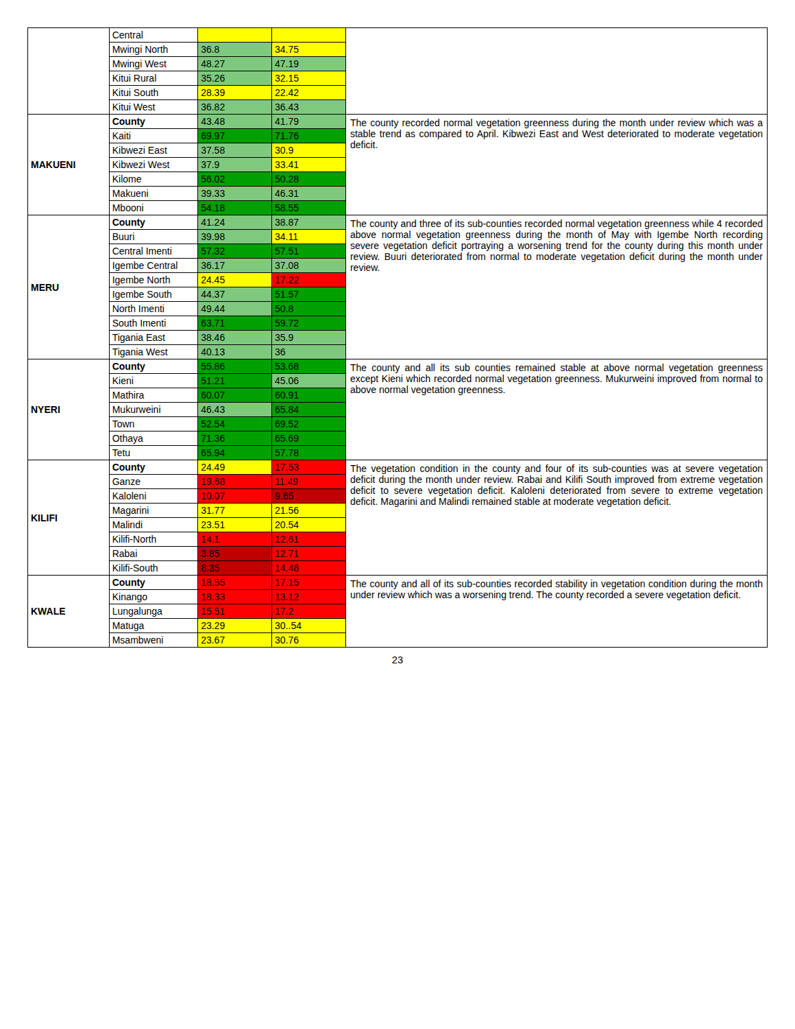| | Central | | | |
| Mwingi North | 36.8 | 34.75 |
| Mwingi West | 48.27 | 47.19 |
| Kitui Rural | 35.26 | 32.15 |
| Kitui South | 28.39 | 22.42 |
| Kitui West | 36.82 | 36.43 |
| MAKUENI | County | 43.48 | 41.79 | The county recorded normal vegetation greenness during the month under review which was a stable trend as compared to April. Kibwezi East and West deteriorated to moderate vegetation deficit. |
| Kaiti | 69.97 | 71.76 |
| Kibwezi East | 37.58 | 30.9 |
| Kibwezi West | 37.9 | 33.41 |
| Kilome | 56.02 | 50.28 |
| Makueni | 39.33 | 46.31 |
| Mbooni | 54.18 | 58.55 |
| MERU | County | 41.24 | 38.87 | The county and three of its sub-counties recorded normal vegetation greenness while 4 recorded above normal vegetation greenness during the month of May with Igembe North recording severe vegetation deficit portraying a worsening trend for the county during this month under review. Buuri deteriorated from normal to moderate vegetation deficit during the month under review. |
| Buuri | 39.98 | 34.11 |
| Central Imenti | 57.32 | 57.51 |
| Igembe Central | 36.17 | 37.08 |
| Igembe North | 24.45 | 17.22 |
| Igembe South | 44.37 | 51.57 |
| North Imenti | 49.44 | 50.8 |
| South Imenti | 63.71 | 59.72 |
| Tigania East | 38.46 | 35.9 |
| Tigania West | 40.13 | 36 |
| NYERI | County | 55.86 | 53.68 | The county and all its sub counties remained stable at above normal vegetation greenness except Kieni which recorded normal vegetation greenness. Mukurweini improved from normal to above normal vegetation greenness. |
| Kieni | 51.21 | 45.06 |
| Mathira | 60.07 | 60.91 |
| Mukurweini | 46.43 | 65.84 |
| Town | 52.54 | 69.52 |
| Othaya | 71.36 | 65.69 |
| Tetu | 65.94 | 57.78 |
| KILIFI | County | 24.49 | 17.53 | The vegetation condition in the county and four of its sub-counties was at severe vegetation deficit during the month under review. Rabai and Kilifi South improved from extreme vegetation deficit to severe vegetation deficit. Kaloleni deteriorated from severe to extreme vegetation deficit. Magarini and Malindi remained stable at moderate vegetation deficit. |
| Ganze | 19.68 | 11.49 |
| Kaloleni | 10.07 | 9.65 |
| Magarini | 31.77 | 21.56 |
| Malindi | 23.51 | 20.54 |
| Kilifi-North | 14.1 | 12.61 |
| Rabai | 3.85 | 12.71 |
| Kilifi-South | 8.35 | 14.48 |
| KWALE | County | 18.55 | 17.15 | The county and all of its sub-counties recorded stability in vegetation condition during the month under review which was a worsening trend. The county recorded a severe vegetation deficit. |
| Kinango | 18.33 | 13.12 |
| Lungalunga | 15.51 | 17.2 |
| Matuga | 23.29 | 30..54 |
| Msambweni | 23.67 | 30.76 |
23